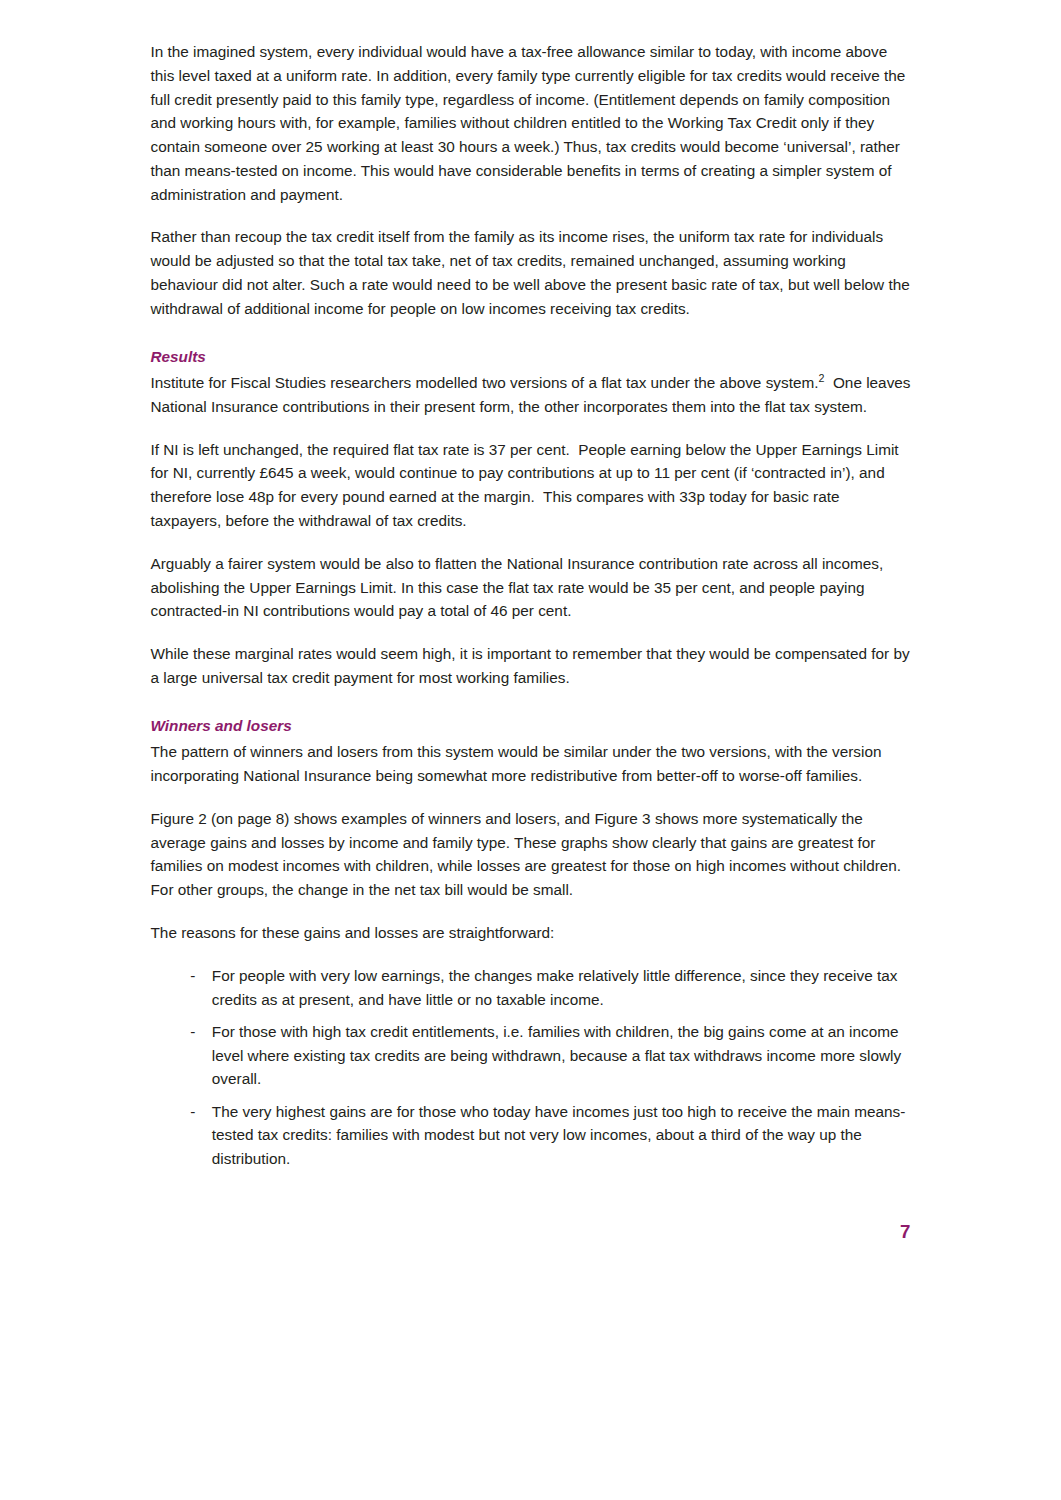In the imagined system, every individual would have a tax-free allowance similar to today, with income above this level taxed at a uniform rate. In addition, every family type currently eligible for tax credits would receive the full credit presently paid to this family type, regardless of income. (Entitlement depends on family composition and working hours with, for example, families without children entitled to the Working Tax Credit only if they contain someone over 25 working at least 30 hours a week.) Thus, tax credits would become ‘universal’, rather than means-tested on income. This would have considerable benefits in terms of creating a simpler system of administration and payment.
Rather than recoup the tax credit itself from the family as its income rises, the uniform tax rate for individuals would be adjusted so that the total tax take, net of tax credits, remained unchanged, assuming working behaviour did not alter. Such a rate would need to be well above the present basic rate of tax, but well below the withdrawal of additional income for people on low incomes receiving tax credits.
Results
Institute for Fiscal Studies researchers modelled two versions of a flat tax under the above system.2 One leaves National Insurance contributions in their present form, the other incorporates them into the flat tax system.
If NI is left unchanged, the required flat tax rate is 37 per cent. People earning below the Upper Earnings Limit for NI, currently £645 a week, would continue to pay contributions at up to 11 per cent (if ‘contracted in’), and therefore lose 48p for every pound earned at the margin. This compares with 33p today for basic rate taxpayers, before the withdrawal of tax credits.
Arguably a fairer system would be also to flatten the National Insurance contribution rate across all incomes, abolishing the Upper Earnings Limit. In this case the flat tax rate would be 35 per cent, and people paying contracted-in NI contributions would pay a total of 46 per cent.
While these marginal rates would seem high, it is important to remember that they would be compensated for by a large universal tax credit payment for most working families.
Winners and losers
The pattern of winners and losers from this system would be similar under the two versions, with the version incorporating National Insurance being somewhat more redistributive from better-off to worse-off families.
Figure 2 (on page 8) shows examples of winners and losers, and Figure 3 shows more systematically the average gains and losses by income and family type. These graphs show clearly that gains are greatest for families on modest incomes with children, while losses are greatest for those on high incomes without children. For other groups, the change in the net tax bill would be small.
The reasons for these gains and losses are straightforward:
For people with very low earnings, the changes make relatively little difference, since they receive tax credits as at present, and have little or no taxable income.
For those with high tax credit entitlements, i.e. families with children, the big gains come at an income level where existing tax credits are being withdrawn, because a flat tax withdraws income more slowly overall.
The very highest gains are for those who today have incomes just too high to receive the main means-tested tax credits: families with modest but not very low incomes, about a third of the way up the distribution.
7